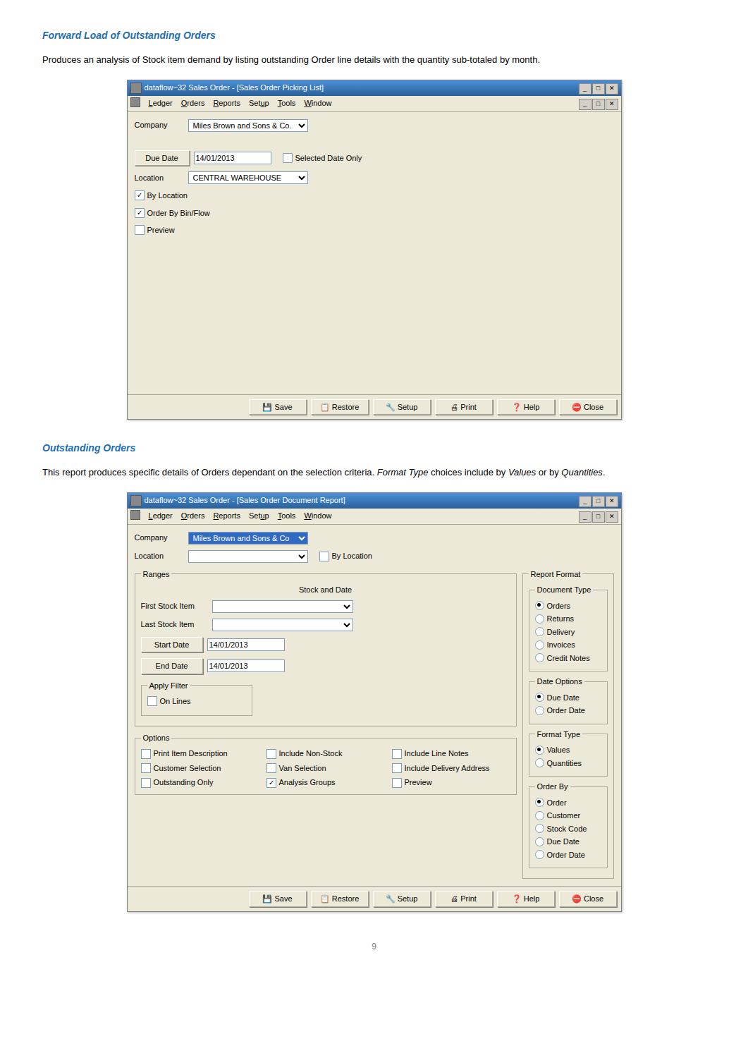Forward Load of Outstanding Orders
Produces an analysis of Stock item demand by listing outstanding Order line details with the quantity sub-totaled by month.
dataflow~32 Sales Order - [Sales Order Picking List] _□✕
Ledger Orders Reports Setup Tools Window _□✕
Company Miles Brown and Sons & Co.
Due Date Selected Date Only
Location CENTRAL WAREHOUSE
✓ By Location
✓ Order By Bin/Flow
Preview
💾 Save 📋 Restore 🔧 Setup 🖨 Print ❓ Help ⛔ Close
Outstanding Orders
This report produces specific details of Orders dependant on the selection criteria. Format Type choices include by Values or by Quantities.
dataflow~32 Sales Order - [Sales Order Document Report] _□✕
Ledger Orders Reports Setup Tools Window _□✕
Company Miles Brown and Sons & Co
Location By Location
Ranges
Stock and Date
First Stock Item
Last Stock Item
Start Date
End Date
Apply Filter On Lines Options
Print Item Description Include Non-Stock Include Line Notes Customer Selection Van Selection Include Delivery Address Outstanding Only ✓ Analysis Groups Preview
Report Format Document Type
Orders
Returns
Delivery
Invoices
Credit Notes
Date Options
Due Date
Order Date
Format Type
Values
Quantities
Order By
Order
Customer
Stock Code
Due Date
Order Date
💾 Save 📋 Restore 🔧 Setup 🖨 Print ❓ Help ⛔ Close
9